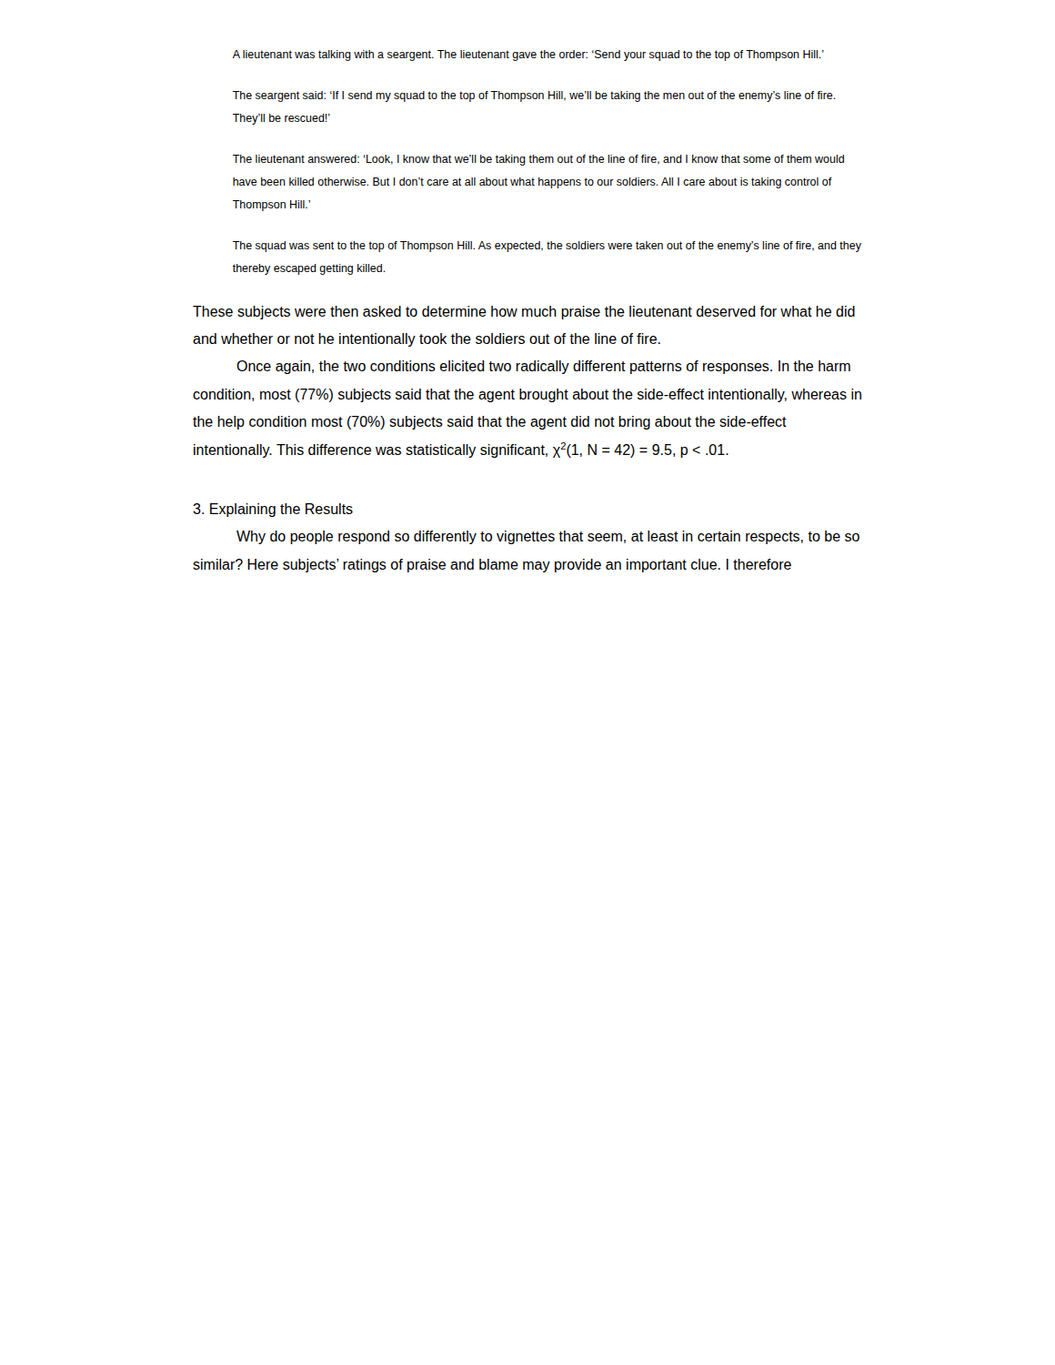A lieutenant was talking with a seargent. The lieutenant gave the order: ‘Send your squad to the top of Thompson Hill.’
The seargent said: ‘If I send my squad to the top of Thompson Hill, we’ll be taking the men out of the enemy’s line of fire. They’ll be rescued!’
The lieutenant answered: ‘Look, I know that we’ll be taking them out of the line of fire, and I know that some of them would have been killed otherwise. But I don’t care at all about what happens to our soldiers. All I care about is taking control of Thompson Hill.’
The squad was sent to the top of Thompson Hill. As expected, the soldiers were taken out of the enemy’s line of fire, and they thereby escaped getting killed.
These subjects were then asked to determine how much praise the lieutenant deserved for what he did and whether or not he intentionally took the soldiers out of the line of fire.
Once again, the two conditions elicited two radically different patterns of responses. In the harm condition, most (77%) subjects said that the agent brought about the side-effect intentionally, whereas in the help condition most (70%) subjects said that the agent did not bring about the side-effect intentionally. This difference was statistically significant, χ2(1, N = 42) = 9.5, p < .01.
3. Explaining the Results
Why do people respond so differently to vignettes that seem, at least in certain respects, to be so similar? Here subjects’ ratings of praise and blame may provide an important clue. I therefore